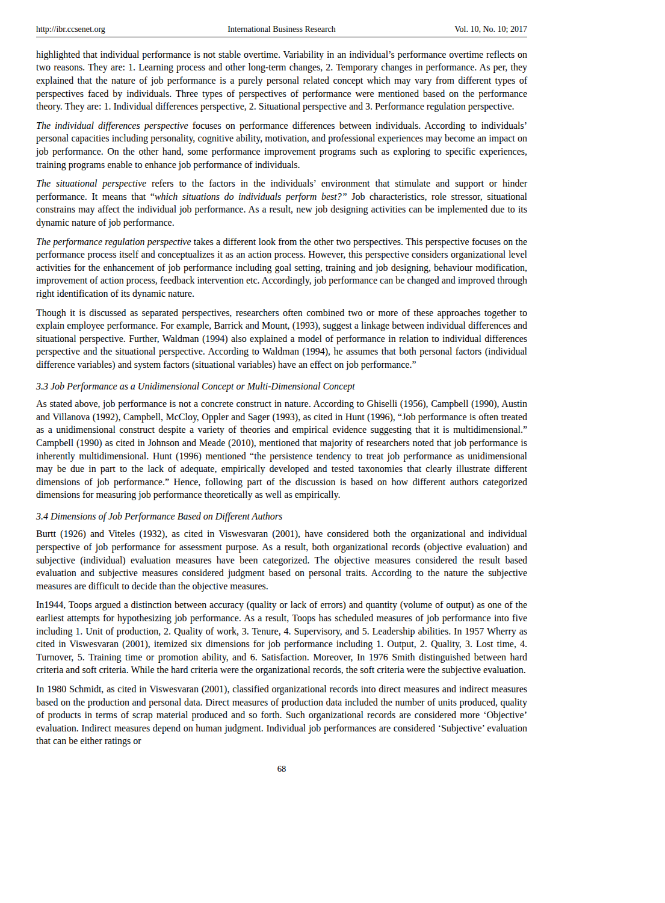http://ibr.ccsenet.org
International Business Research
Vol. 10, No. 10; 2017
highlighted that individual performance is not stable overtime. Variability in an individual’s performance overtime reflects on two reasons. They are: 1. Learning process and other long-term changes, 2. Temporary changes in performance. As per, they explained that the nature of job performance is a purely personal related concept which may vary from different types of perspectives faced by individuals. Three types of perspectives of performance were mentioned based on the performance theory. They are: 1. Individual differences perspective, 2. Situational perspective and 3. Performance regulation perspective.
The individual differences perspective focuses on performance differences between individuals. According to individuals’ personal capacities including personality, cognitive ability, motivation, and professional experiences may become an impact on job performance. On the other hand, some performance improvement programs such as exploring to specific experiences, training programs enable to enhance job performance of individuals.
The situational perspective refers to the factors in the individuals’ environment that stimulate and support or hinder performance. It means that “which situations do individuals perform best?” Job characteristics, role stressor, situational constrains may affect the individual job performance. As a result, new job designing activities can be implemented due to its dynamic nature of job performance.
The performance regulation perspective takes a different look from the other two perspectives. This perspective focuses on the performance process itself and conceptualizes it as an action process. However, this perspective considers organizational level activities for the enhancement of job performance including goal setting, training and job designing, behaviour modification, improvement of action process, feedback intervention etc. Accordingly, job performance can be changed and improved through right identification of its dynamic nature.
Though it is discussed as separated perspectives, researchers often combined two or more of these approaches together to explain employee performance. For example, Barrick and Mount, (1993), suggest a linkage between individual differences and situational perspective. Further, Waldman (1994) also explained a model of performance in relation to individual differences perspective and the situational perspective. According to Waldman (1994), he assumes that both personal factors (individual difference variables) and system factors (situational variables) have an effect on job performance.”
3.3 Job Performance as a Unidimensional Concept or Multi-Dimensional Concept
As stated above, job performance is not a concrete construct in nature. According to Ghiselli (1956), Campbell (1990), Austin and Villanova (1992), Campbell, McCloy, Oppler and Sager (1993), as cited in Hunt (1996), “Job performance is often treated as a unidimensional construct despite a variety of theories and empirical evidence suggesting that it is multidimensional.” Campbell (1990) as cited in Johnson and Meade (2010), mentioned that majority of researchers noted that job performance is inherently multidimensional. Hunt (1996) mentioned “the persistence tendency to treat job performance as unidimensional may be due in part to the lack of adequate, empirically developed and tested taxonomies that clearly illustrate different dimensions of job performance.” Hence, following part of the discussion is based on how different authors categorized dimensions for measuring job performance theoretically as well as empirically.
3.4 Dimensions of Job Performance Based on Different Authors
Burtt (1926) and Viteles (1932), as cited in Viswesvaran (2001), have considered both the organizational and individual perspective of job performance for assessment purpose. As a result, both organizational records (objective evaluation) and subjective (individual) evaluation measures have been categorized. The objective measures considered the result based evaluation and subjective measures considered judgment based on personal traits. According to the nature the subjective measures are difficult to decide than the objective measures.
In1944, Toops argued a distinction between accuracy (quality or lack of errors) and quantity (volume of output) as one of the earliest attempts for hypothesizing job performance. As a result, Toops has scheduled measures of job performance into five including 1. Unit of production, 2. Quality of work, 3. Tenure, 4. Supervisory, and 5. Leadership abilities. In 1957 Wherry as cited in Viswesvaran (2001), itemized six dimensions for job performance including 1. Output, 2. Quality, 3. Lost time, 4. Turnover, 5. Training time or promotion ability, and 6. Satisfaction. Moreover, In 1976 Smith distinguished between hard criteria and soft criteria. While the hard criteria were the organizational records, the soft criteria were the subjective evaluation.
In 1980 Schmidt, as cited in Viswesvaran (2001), classified organizational records into direct measures and indirect measures based on the production and personal data. Direct measures of production data included the number of units produced, quality of products in terms of scrap material produced and so forth. Such organizational records are considered more ‘Objective’ evaluation. Indirect measures depend on human judgment. Individual job performances are considered ‘Subjective’ evaluation that can be either ratings or
68